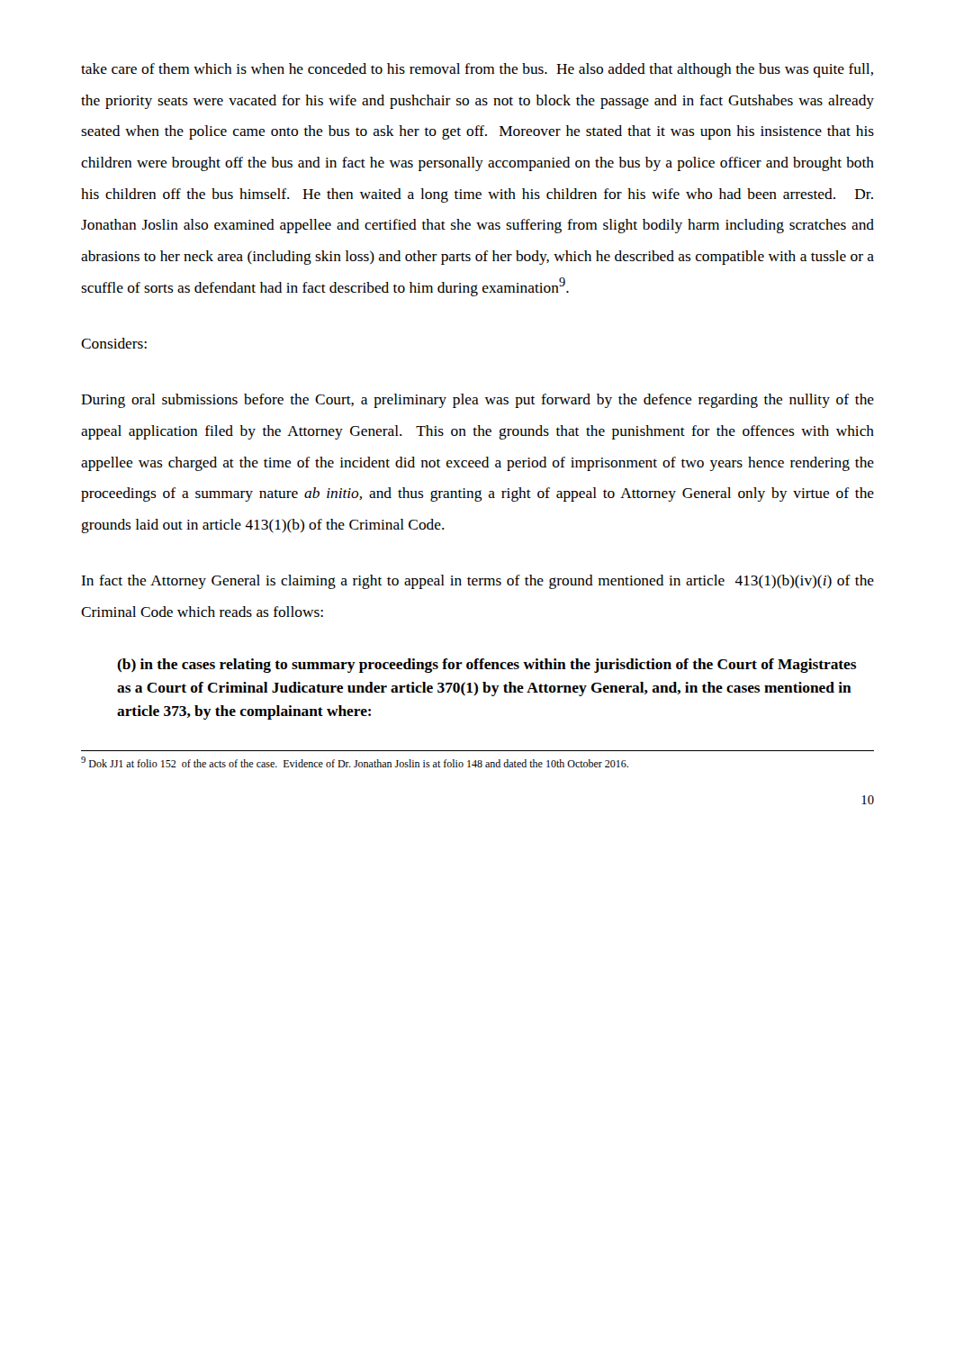take care of them which is when he conceded to his removal from the bus. He also added that although the bus was quite full, the priority seats were vacated for his wife and pushchair so as not to block the passage and in fact Gutshabes was already seated when the police came onto the bus to ask her to get off. Moreover he stated that it was upon his insistence that his children were brought off the bus and in fact he was personally accompanied on the bus by a police officer and brought both his children off the bus himself. He then waited a long time with his children for his wife who had been arrested. Dr. Jonathan Joslin also examined appellee and certified that she was suffering from slight bodily harm including scratches and abrasions to her neck area (including skin loss) and other parts of her body, which he described as compatible with a tussle or a scuffle of sorts as defendant had in fact described to him during examination9.
Considers:
During oral submissions before the Court, a preliminary plea was put forward by the defence regarding the nullity of the appeal application filed by the Attorney General. This on the grounds that the punishment for the offences with which appellee was charged at the time of the incident did not exceed a period of imprisonment of two years hence rendering the proceedings of a summary nature ab initio, and thus granting a right of appeal to Attorney General only by virtue of the grounds laid out in article 413(1)(b) of the Criminal Code.
In fact the Attorney General is claiming a right to appeal in terms of the ground mentioned in article 413(1)(b)(iv)(i) of the Criminal Code which reads as follows:
(b) in the cases relating to summary proceedings for offences within the jurisdiction of the Court of Magistrates as a Court of Criminal Judicature under article 370(1) by the Attorney General, and, in the cases mentioned in article 373, by the complainant where:
9 Dok JJ1 at folio 152 of the acts of the case. Evidence of Dr. Jonathan Joslin is at folio 148 and dated the 10th October 2016.
10